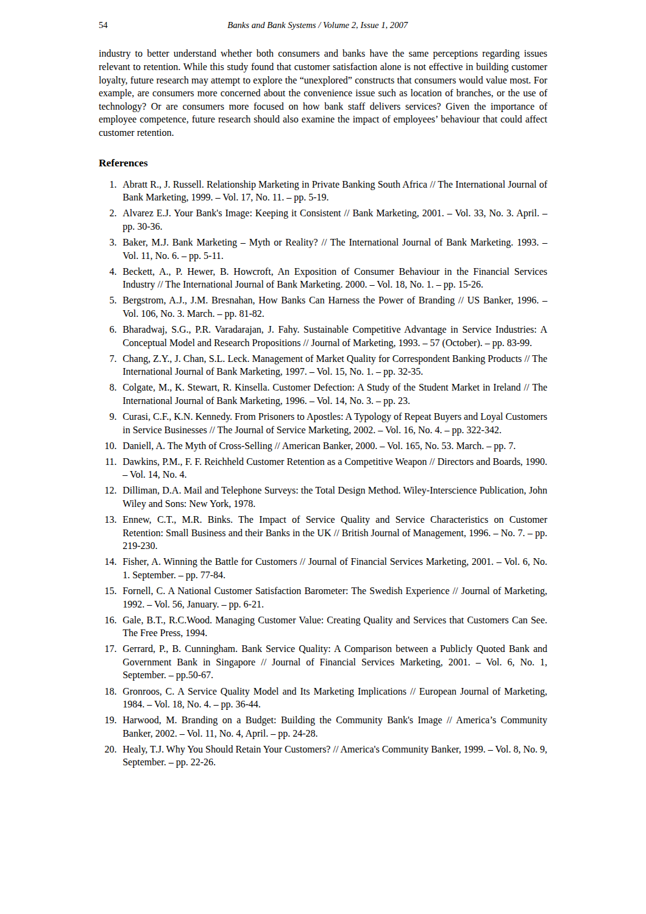54 Banks and Bank Systems / Volume 2, Issue 1, 2007
industry to better understand whether both consumers and banks have the same perceptions regarding issues relevant to retention. While this study found that customer satisfaction alone is not effective in building customer loyalty, future research may attempt to explore the “unexplored” constructs that consumers would value most. For example, are consumers more concerned about the convenience issue such as location of branches, or the use of technology? Or are consumers more focused on how bank staff delivers services? Given the importance of employee competence, future research should also examine the impact of employees’ behaviour that could affect customer retention.
References
Abratt R., J. Russell. Relationship Marketing in Private Banking South Africa // The International Journal of Bank Marketing, 1999. – Vol. 17, No. 11. – pp. 5-19.
Alvarez E.J. Your Bank's Image: Keeping it Consistent // Bank Marketing, 2001. – Vol. 33, No. 3. April. – pp. 30-36.
Baker, M.J. Bank Marketing – Myth or Reality? // The International Journal of Bank Marketing. 1993. – Vol. 11, No. 6. – pp. 5-11.
Beckett, A., P. Hewer, B. Howcroft, An Exposition of Consumer Behaviour in the Financial Services Industry // The International Journal of Bank Marketing. 2000. – Vol. 18, No. 1. – pp. 15-26.
Bergstrom, A.J., J.M. Bresnahan, How Banks Can Harness the Power of Branding // US Banker, 1996. – Vol. 106, No. 3. March. – pp. 81-82.
Bharadwaj, S.G., P.R. Varadarajan, J. Fahy. Sustainable Competitive Advantage in Service Industries: A Conceptual Model and Research Propositions // Journal of Marketing, 1993. – 57 (October). – pp. 83-99.
Chang, Z.Y., J. Chan, S.L. Leck. Management of Market Quality for Correspondent Banking Products // The International Journal of Bank Marketing, 1997. – Vol. 15, No. 1. – pp. 32-35.
Colgate, M., K. Stewart, R. Kinsella. Customer Defection: A Study of the Student Market in Ireland // The International Journal of Bank Marketing, 1996. – Vol. 14, No. 3. – pp. 23.
Curasi, C.F., K.N. Kennedy. From Prisoners to Apostles: A Typology of Repeat Buyers and Loyal Customers in Service Businesses // The Journal of Service Marketing, 2002. – Vol. 16, No. 4. – pp. 322-342.
Daniell, A. The Myth of Cross-Selling // American Banker, 2000. – Vol. 165, No. 53. March. – pp. 7.
Dawkins, P.M., F. F. Reichheld Customer Retention as a Competitive Weapon // Directors and Boards, 1990. – Vol. 14, No. 4.
Dilliman, D.A. Mail and Telephone Surveys: the Total Design Method. Wiley-Interscience Publication, John Wiley and Sons: New York, 1978.
Ennew, C.T., M.R. Binks. The Impact of Service Quality and Service Characteristics on Customer Retention: Small Business and their Banks in the UK // British Journal of Management, 1996. – No. 7. – pp. 219-230.
Fisher, A. Winning the Battle for Customers // Journal of Financial Services Marketing, 2001. – Vol. 6, No. 1. September. – pp. 77-84.
Fornell, C. A National Customer Satisfaction Barometer: The Swedish Experience // Journal of Marketing, 1992. – Vol. 56, January. – pp. 6-21.
Gale, B.T., R.C.Wood. Managing Customer Value: Creating Quality and Services that Customers Can See. The Free Press, 1994.
Gerrard, P., B. Cunningham. Bank Service Quality: A Comparison between a Publicly Quoted Bank and Government Bank in Singapore // Journal of Financial Services Marketing, 2001. – Vol. 6, No. 1, September. – pp.50-67.
Gronroos, C. A Service Quality Model and Its Marketing Implications // European Journal of Marketing, 1984. – Vol. 18, No. 4. – pp. 36-44.
Harwood, M. Branding on a Budget: Building the Community Bank's Image // America’s Community Banker, 2002. – Vol. 11, No. 4, April. – pp. 24-28.
Healy, T.J. Why You Should Retain Your Customers? // America's Community Banker, 1999. – Vol. 8, No. 9, September. – pp. 22-26.